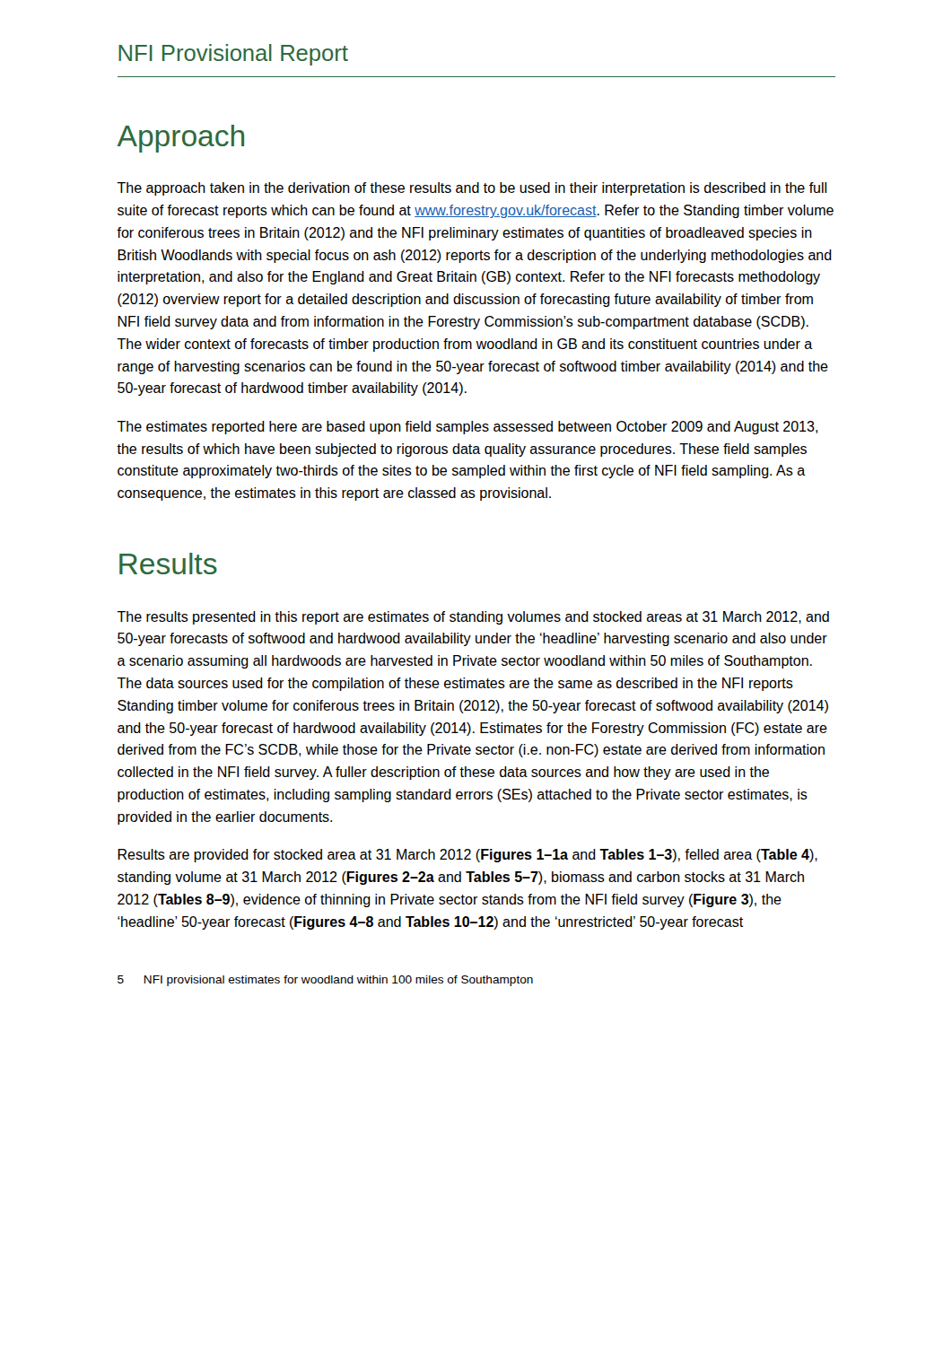NFI Provisional Report
Approach
The approach taken in the derivation of these results and to be used in their interpretation is described in the full suite of forecast reports which can be found at www.forestry.gov.uk/forecast. Refer to the Standing timber volume for coniferous trees in Britain (2012) and the NFI preliminary estimates of quantities of broadleaved species in British Woodlands with special focus on ash (2012) reports for a description of the underlying methodologies and interpretation, and also for the England and Great Britain (GB) context. Refer to the NFI forecasts methodology (2012) overview report for a detailed description and discussion of forecasting future availability of timber from NFI field survey data and from information in the Forestry Commission’s sub-compartment database (SCDB). The wider context of forecasts of timber production from woodland in GB and its constituent countries under a range of harvesting scenarios can be found in the 50-year forecast of softwood timber availability (2014) and the 50-year forecast of hardwood timber availability (2014).
The estimates reported here are based upon field samples assessed between October 2009 and August 2013, the results of which have been subjected to rigorous data quality assurance procedures. These field samples constitute approximately two-thirds of the sites to be sampled within the first cycle of NFI field sampling. As a consequence, the estimates in this report are classed as provisional.
Results
The results presented in this report are estimates of standing volumes and stocked areas at 31 March 2012, and 50-year forecasts of softwood and hardwood availability under the ‘headline’ harvesting scenario and also under a scenario assuming all hardwoods are harvested in Private sector woodland within 50 miles of Southampton. The data sources used for the compilation of these estimates are the same as described in the NFI reports Standing timber volume for coniferous trees in Britain (2012), the 50-year forecast of softwood availability (2014) and the 50-year forecast of hardwood availability (2014). Estimates for the Forestry Commission (FC) estate are derived from the FC’s SCDB, while those for the Private sector (i.e. non-FC) estate are derived from information collected in the NFI field survey. A fuller description of these data sources and how they are used in the production of estimates, including sampling standard errors (SEs) attached to the Private sector estimates, is provided in the earlier documents.
Results are provided for stocked area at 31 March 2012 (Figures 1–1a and Tables 1–3), felled area (Table 4), standing volume at 31 March 2012 (Figures 2–2a and Tables 5–7), biomass and carbon stocks at 31 March 2012 (Tables 8–9), evidence of thinning in Private sector stands from the NFI field survey (Figure 3), the ‘headline’ 50-year forecast (Figures 4–8 and Tables 10–12) and the ‘unrestricted’ 50-year forecast
5 NFI provisional estimates for woodland within 100 miles of Southampton